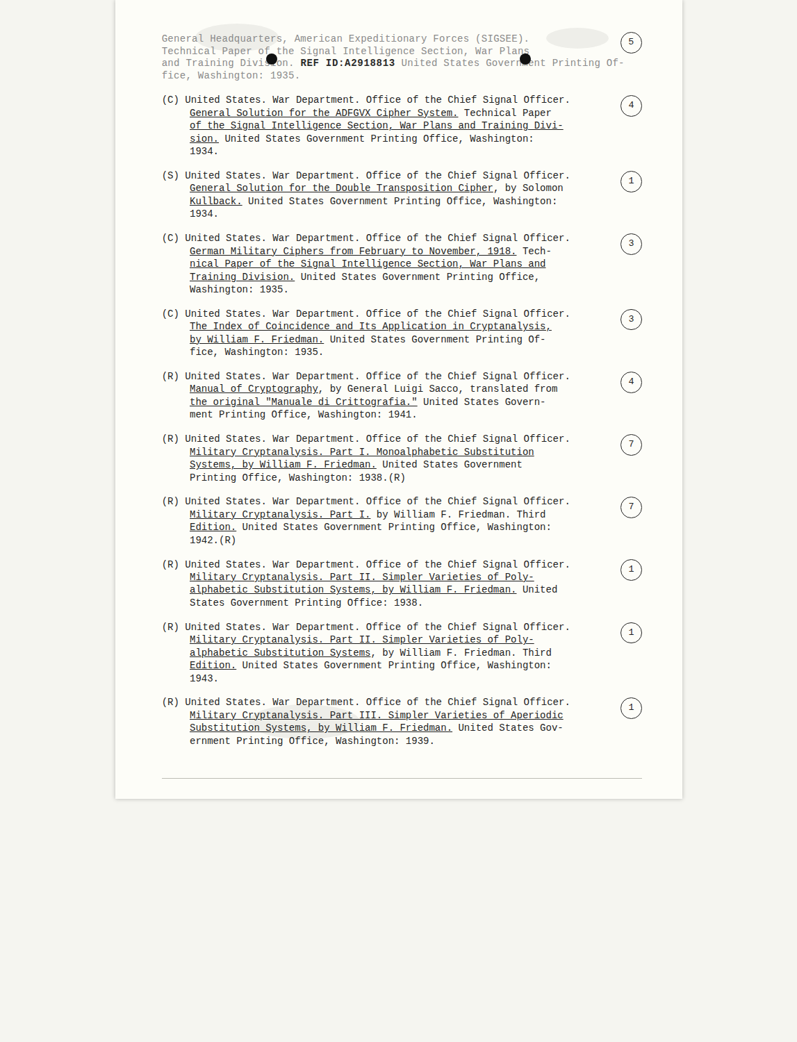General Headquarters, American Expeditionary Forces (SIGSEE). 5
Technical Paper of the Signal Intelligence Section, War Plans
and Training Division. REF ID:A2918813 United States Government Printing Of-
fice, Washington: 1935.
4 (C) United States. War Department. Office of the Chief Signal Officer. General Solution for the ADFGVX Cipher System. Technical Paper of the Signal Intelligence Section, War Plans and Training Divi- sion. United States Government Printing Office, Washington: 1934.
1 (S) United States. War Department. Office of the Chief Signal Officer. General Solution for the Double Transposition Cipher, by Solomon Kullback. United States Government Printing Office, Washington: 1934.
3 (C) United States. War Department. Office of the Chief Signal Officer. German Military Ciphers from February to November, 1918. Tech- nical Paper of the Signal Intelligence Section, War Plans and Training Division. United States Government Printing Office, Washington: 1935.
3 (C) United States. War Department. Office of the Chief Signal Officer. The Index of Coincidence and Its Application in Cryptanalysis, by William F. Friedman. United States Government Printing Of- fice, Washington: 1935.
4 (R) United States. War Department. Office of the Chief Signal Officer. Manual of Cryptography, by General Luigi Sacco, translated from the original "Manuale di Crittografia." United States Govern- ment Printing Office, Washington: 1941.
7 (R) United States. War Department. Office of the Chief Signal Officer. Military Cryptanalysis. Part I. Monoalphabetic Substitution Systems, by William F. Friedman. United States Government Printing Office, Washington: 1938.(R)
7 (R) United States. War Department. Office of the Chief Signal Officer. Military Cryptanalysis. Part I. by William F. Friedman. Third Edition. United States Government Printing Office, Washington: 1942.(R)
1 (R) United States. War Department. Office of the Chief Signal Officer. Military Cryptanalysis. Part II. Simpler Varieties of Poly- alphabetic Substitution Systems, by William F. Friedman. United States Government Printing Office: 1938.
1 (R) United States. War Department. Office of the Chief Signal Officer. Military Cryptanalysis. Part II. Simpler Varieties of Poly- alphabetic Substitution Systems, by William F. Friedman. Third Edition. United States Government Printing Office, Washington: 1943.
1 (R) United States. War Department. Office of the Chief Signal Officer. Military Cryptanalysis. Part III. Simpler Varieties of Aperiodic Substitution Systems, by William F. Friedman. United States Gov- ernment Printing Office, Washington: 1939.